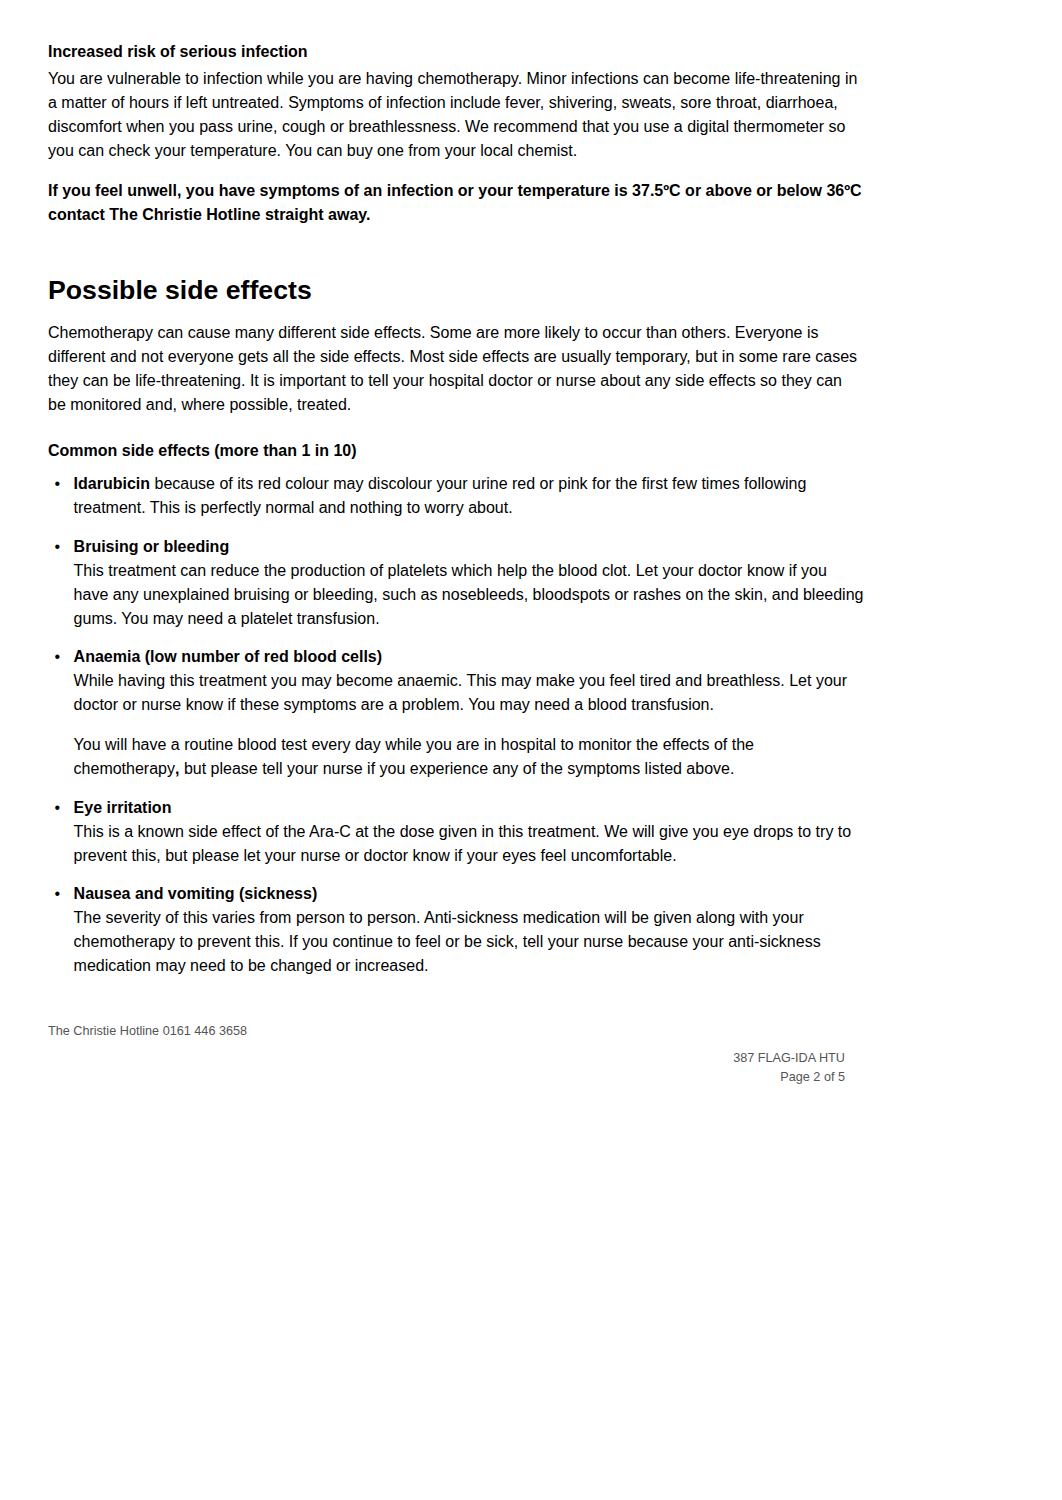Increased risk of serious infection
You are vulnerable to infection while you are having chemotherapy. Minor infections can become life-threatening in a matter of hours if left untreated. Symptoms of infection include fever, shivering, sweats, sore throat, diarrhoea, discomfort when you pass urine, cough or breathlessness. We recommend that you use a digital thermometer so you can check your temperature. You can buy one from your local chemist.
If you feel unwell, you have symptoms of an infection or your temperature is 37.5ºC or above or below 36ºC contact The Christie Hotline straight away.
Possible side effects
Chemotherapy can cause many different side effects. Some are more likely to occur than others. Everyone is different and not everyone gets all the side effects. Most side effects are usually temporary, but in some rare cases they can be life-threatening. It is important to tell your hospital doctor or nurse about any side effects so they can be monitored and, where possible, treated.
Common side effects (more than 1 in 10)
Idarubicin because of its red colour may discolour your urine red or pink for the first few times following treatment. This is perfectly normal and nothing to worry about.
Bruising or bleeding
This treatment can reduce the production of platelets which help the blood clot. Let your doctor know if you have any unexplained bruising or bleeding, such as nosebleeds, bloodspots or rashes on the skin, and bleeding gums. You may need a platelet transfusion.
Anaemia (low number of red blood cells)
While having this treatment you may become anaemic. This may make you feel tired and breathless. Let your doctor or nurse know if these symptoms are a problem. You may need a blood transfusion.
You will have a routine blood test every day while you are in hospital to monitor the effects of the chemotherapy, but please tell your nurse if you experience any of the symptoms listed above.
Eye irritation
This is a known side effect of the Ara-C at the dose given in this treatment. We will give you eye drops to try to prevent this, but please let your nurse or doctor know if your eyes feel uncomfortable.
Nausea and vomiting (sickness)
The severity of this varies from person to person. Anti-sickness medication will be given along with your chemotherapy to prevent this. If you continue to feel or be sick, tell your nurse because your anti-sickness medication may need to be changed or increased.
The Christie Hotline 0161 446 3658
387 FLAG-IDA HTU
Page 2 of 5